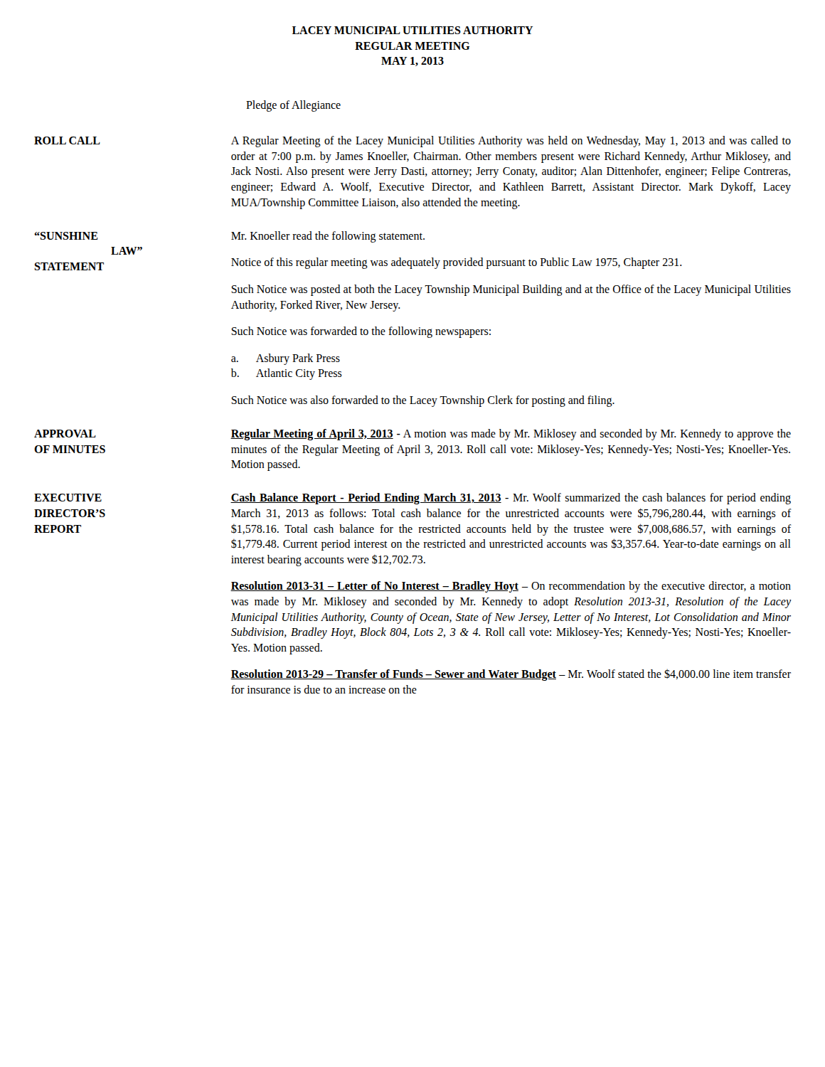LACEY MUNICIPAL UTILITIES AUTHORITY
REGULAR MEETING
MAY 1, 2013
Pledge of Allegiance
ROLL CALL
A Regular Meeting of the Lacey Municipal Utilities Authority was held on Wednesday, May 1, 2013 and was called to order at 7:00 p.m. by James Knoeller, Chairman. Other members present were Richard Kennedy, Arthur Miklosey, and Jack Nosti. Also present were Jerry Dasti, attorney; Jerry Conaty, auditor; Alan Dittenhofer, engineer; Felipe Contreras, engineer; Edward A. Woolf, Executive Director, and Kathleen Barrett, Assistant Director. Mark Dykoff, Lacey MUA/Township Committee Liaison, also attended the meeting.
“SUNSHINELAW”STATEMENT
Mr. Knoeller read the following statement.
Notice of this regular meeting was adequately provided pursuant to Public Law 1975, Chapter 231.
Such Notice was posted at both the Lacey Township Municipal Building and at the Office of the Lacey Municipal Utilities Authority, Forked River, New Jersey.
Such Notice was forwarded to the following newspapers:
a. Asbury Park Press
b. Atlantic City Press
Such Notice was also forwarded to the Lacey Township Clerk for posting and filing.
APPROVAL
OF MINUTES
Regular Meeting of April 3, 2013 - A motion was made by Mr. Miklosey and seconded by Mr. Kennedy to approve the minutes of the Regular Meeting of April 3, 2013. Roll call vote: Miklosey-Yes; Kennedy-Yes; Nosti-Yes; Knoeller-Yes. Motion passed.
EXECUTIVE
DIRECTOR’S
REPORT
Cash Balance Report - Period Ending March 31, 2013 - Mr. Woolf summarized the cash balances for period ending March 31, 2013 as follows: Total cash balance for the unrestricted accounts were $5,796,280.44, with earnings of $1,578.16. Total cash balance for the restricted accounts held by the trustee were $7,008,686.57, with earnings of $1,779.48. Current period interest on the restricted and unrestricted accounts was $3,357.64. Year-to-date earnings on all interest bearing accounts were $12,702.73.
Resolution 2013-31 – Letter of No Interest – Bradley Hoyt – On recommendation by the executive director, a motion was made by Mr. Miklosey and seconded by Mr. Kennedy to adopt Resolution 2013-31, Resolution of the Lacey Municipal Utilities Authority, County of Ocean, State of New Jersey, Letter of No Interest, Lot Consolidation and Minor Subdivision, Bradley Hoyt, Block 804, Lots 2, 3 & 4. Roll call vote: Miklosey-Yes; Kennedy-Yes; Nosti-Yes; Knoeller-Yes. Motion passed.
Resolution 2013-29 – Transfer of Funds – Sewer and Water Budget – Mr. Woolf stated the $4,000.00 line item transfer for insurance is due to an increase on the